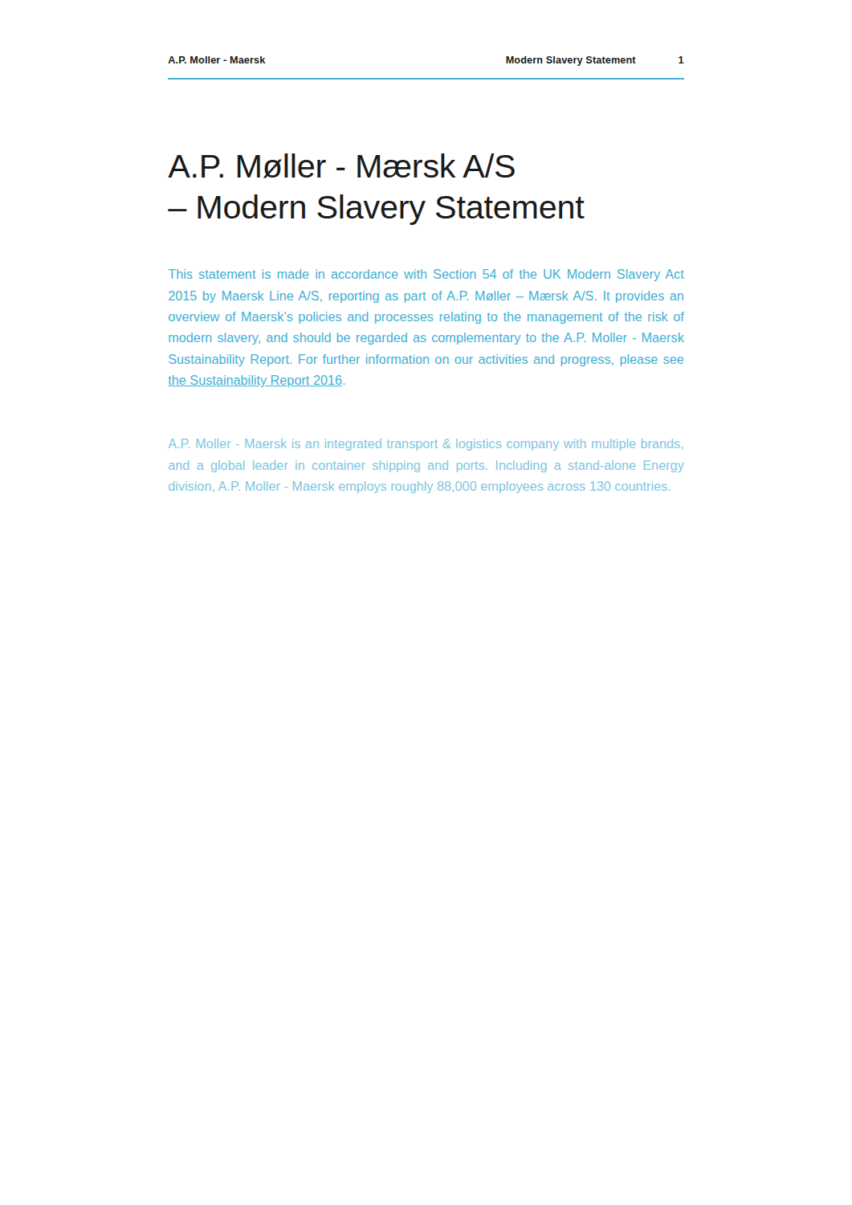A.P. Moller - Maersk
Modern Slavery Statement 1
A.P. Møller - Mærsk A/S
– Modern Slavery Statement
This statement is made in accordance with Section 54 of the UK Modern Slavery Act 2015 by Maersk Line A/S, reporting as part of A.P. Møller – Mærsk A/S. It provides an overview of Maersk’s policies and processes relating to the management of the risk of modern slavery, and should be regarded as complementary to the A.P. Moller - Maersk Sustainability Report. For further information on our activities and progress, please see the Sustainability Report 2016.
A.P. Moller - Maersk is an integrated transport & logistics company with multiple brands, and a global leader in container shipping and ports. Including a stand-alone Energy division, A.P. Moller - Maersk employs roughly 88,000 employees across 130 countries.